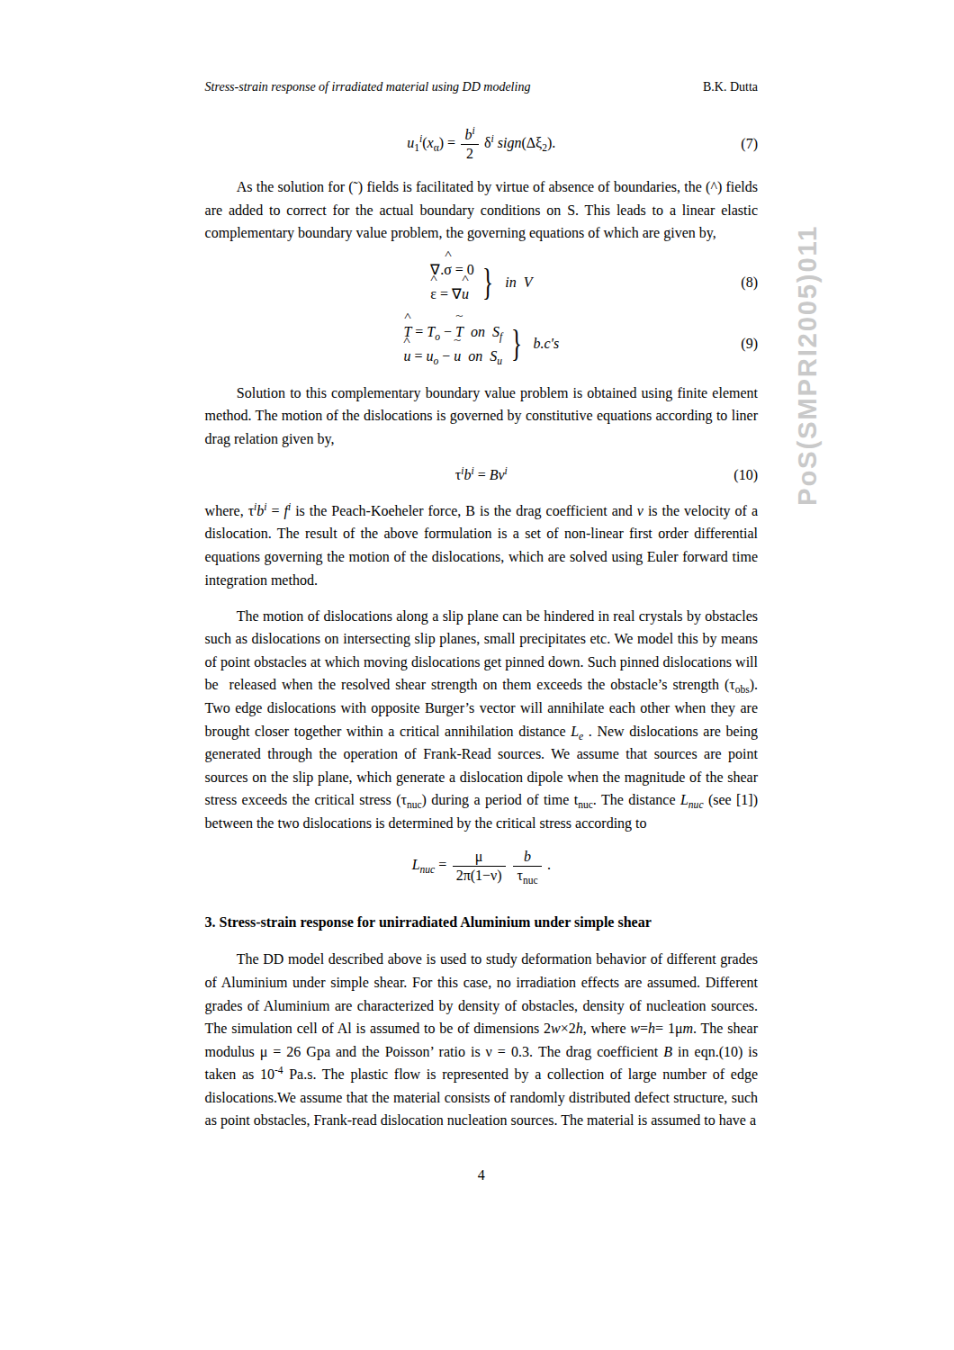PoS(SMPRI2005)011
Stress-strain response of irradiated material using DD modeling B.K. Dutta
u1i(xα) = bi 2 δi sign(Δξ2).
(7)
As the solution for (˜) fields is facilitated by virtue of absence of boundaries, the (^) fields are added to correct for the actual boundary conditions on S. This leads to a linear elastic complementary boundary value problem, the governing equations of which are given by,
∇.σ = 0
ε = ∇u
} in V
(8)
T = To − T on Sf
u = uo − u on Su
} b.c's
(9)
Solution to this complementary boundary value problem is obtained using finite element method. The motion of the dislocations is governed by constitutive equations according to liner drag relation given by,
τibi = Bvi
(10)
where, τibi = fi is the Peach-Koeheler force, B is the drag coefficient and v is the velocity of a dislocation. The result of the above formulation is a set of non-linear first order differential equations governing the motion of the dislocations, which are solved using Euler forward time integration method.
The motion of dislocations along a slip plane can be hindered in real crystals by obstacles such as dislocations on intersecting slip planes, small precipitates etc. We model this by means of point obstacles at which moving dislocations get pinned down. Such pinned dislocations will be released when the resolved shear strength on them exceeds the obstacle’s strength (τobs). Two edge dislocations with opposite Burger’s vector will annihilate each other when they are brought closer together within a critical annihilation distance Le . New dislocations are being generated through the operation of Frank-Read sources. We assume that sources are point sources on the slip plane, which generate a dislocation dipole when the magnitude of the shear stress exceeds the critical stress (τnuc) during a period of time tnuc. The distance Lnuc (see [1]) between the two dislocations is determined by the critical stress according to
Lnuc = μ 2π(1−ν) bτnuc .
3. Stress-strain response for unirradiated Aluminium under simple shear
The DD model described above is used to study deformation behavior of different grades of Aluminium under simple shear. For this case, no irradiation effects are assumed. Different grades of Aluminium are characterized by density of obstacles, density of nucleation sources. The simulation cell of Al is assumed to be of dimensions 2w×2h, where w=h= 1μm. The shear modulus μ = 26 Gpa and the Poisson’ ratio is ν = 0.3. The drag coefficient B in eqn.(10) is taken as 10-4 Pa.s. The plastic flow is represented by a collection of large number of edge dislocations.We assume that the material consists of randomly distributed defect structure, such as point obstacles, Frank-read dislocation nucleation sources. The material is assumed to have a
4